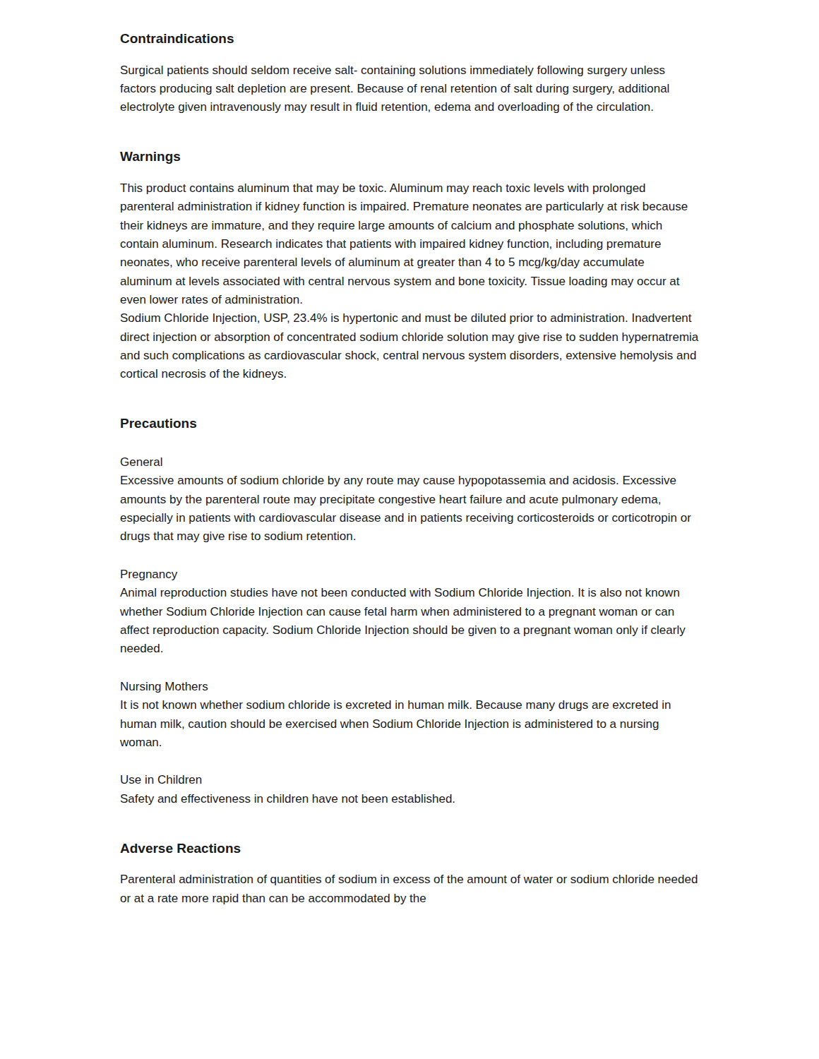Contraindications
Surgical patients should seldom receive salt- containing solutions immediately following surgery unless factors producing salt depletion are present. Because of renal retention of salt during surgery, additional electrolyte given intravenously may result in fluid retention, edema and overloading of the circulation.
Warnings
This product contains aluminum that may be toxic. Aluminum may reach toxic levels with prolonged parenteral administration if kidney function is impaired. Premature neonates are particularly at risk because their kidneys are immature, and they require large amounts of calcium and phosphate solutions, which contain aluminum. Research indicates that patients with impaired kidney function, including premature neonates, who receive parenteral levels of aluminum at greater than 4 to 5 mcg/kg/day accumulate aluminum at levels associated with central nervous system and bone toxicity. Tissue loading may occur at even lower rates of administration.
Sodium Chloride Injection, USP, 23.4% is hypertonic and must be diluted prior to administration. Inadvertent direct injection or absorption of concentrated sodium chloride solution may give rise to sudden hypernatremia and such complications as cardiovascular shock, central nervous system disorders, extensive hemolysis and cortical necrosis of the kidneys.
Precautions
General
Excessive amounts of sodium chloride by any route may cause hypopotassemia and acidosis. Excessive amounts by the parenteral route may precipitate congestive heart failure and acute pulmonary edema, especially in patients with cardiovascular disease and in patients receiving corticosteroids or corticotropin or drugs that may give rise to sodium retention.
Pregnancy
Animal reproduction studies have not been conducted with Sodium Chloride Injection. It is also not known whether Sodium Chloride Injection can cause fetal harm when administered to a pregnant woman or can affect reproduction capacity. Sodium Chloride Injection should be given to a pregnant woman only if clearly needed.
Nursing Mothers
It is not known whether sodium chloride is excreted in human milk. Because many drugs are excreted in human milk, caution should be exercised when Sodium Chloride Injection is administered to a nursing woman.
Use in Children
Safety and effectiveness in children have not been established.
Adverse Reactions
Parenteral administration of quantities of sodium in excess of the amount of water or sodium chloride needed or at a rate more rapid than can be accommodated by the